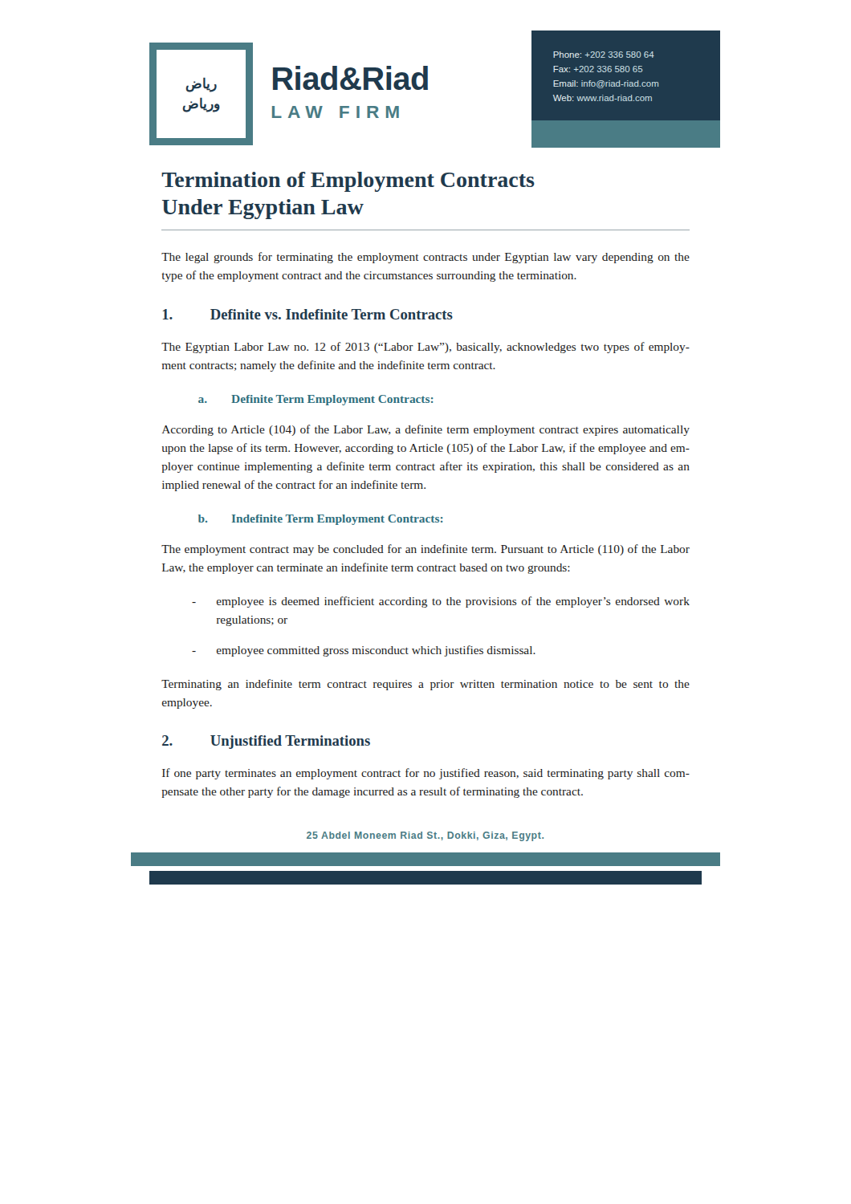رياض ورياض
Riad&Riad
LAW FIRM
Phone: +202 336 580 64
Fax: +202 336 580 65
Email: info@riad-riad.com
Web: www.riad-riad.com
Termination of Employment ContractsUnder Egyptian Law
The legal grounds for terminating the employment contracts under Egyptian law vary depending on the type of the employment contract and the circumstances surrounding the termination.
1. Definite vs. Indefinite Term Contracts
The Egyptian Labor Law no. 12 of 2013 (“Labor Law”), basically, acknowledges two types of employment contracts; namely the definite and the indefinite term contract.
a. Definite Term Employment Contracts:
According to Article (104) of the Labor Law, a definite term employment contract expires automatically upon the lapse of its term. However, according to Article (105) of the Labor Law, if the employee and employer continue implementing a definite term contract after its expiration, this shall be considered as an implied renewal of the contract for an indefinite term.
b. Indefinite Term Employment Contracts:
The employment contract may be concluded for an indefinite term. Pursuant to Article (110) of the Labor Law, the employer can terminate an indefinite term contract based on two grounds:
employee is deemed inefficient according to the provisions of the employer’s endorsed work regulations; or
employee committed gross misconduct which justifies dismissal.
Terminating an indefinite term contract requires a prior written termination notice to be sent to the employee.
2. Unjustified Terminations
If one party terminates an employment contract for no justified reason, said terminating party shall compensate the other party for the damage incurred as a result of terminating the contract.
25 Abdel Moneem Riad St., Dokki, Giza, Egypt.